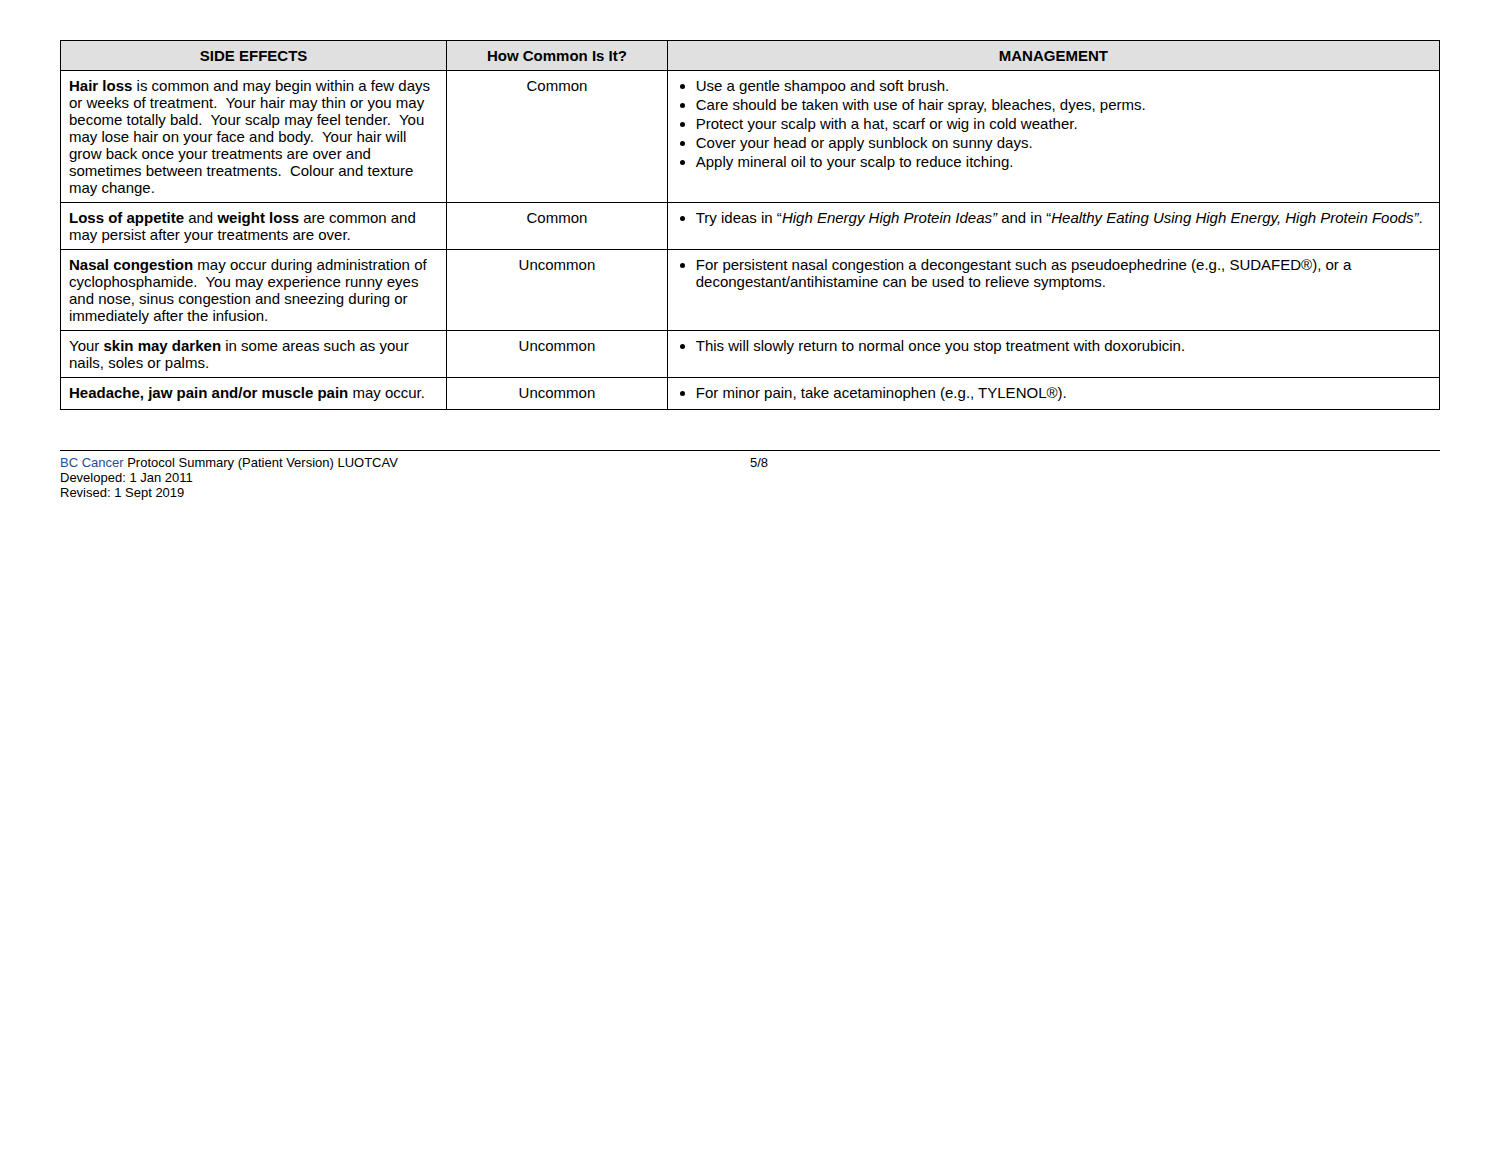| SIDE EFFECTS | How Common Is It? | MANAGEMENT |
| --- | --- | --- |
| Hair loss is common and may begin within a few days or weeks of treatment. Your hair may thin or you may become totally bald. Your scalp may feel tender. You may lose hair on your face and body. Your hair will grow back once your treatments are over and sometimes between treatments. Colour and texture may change. | Common | Use a gentle shampoo and soft brush. Care should be taken with use of hair spray, bleaches, dyes, perms. Protect your scalp with a hat, scarf or wig in cold weather. Cover your head or apply sunblock on sunny days. Apply mineral oil to your scalp to reduce itching. |
| Loss of appetite and weight loss are common and may persist after your treatments are over. | Common | Try ideas in “ High Energy High Protein Ideas” and in “ Healthy Eating Using High Energy, High Protein Foods” . |
| Nasal congestion may occur during administration of cyclophosphamide. You may experience runny eyes and nose, sinus congestion and sneezing during or immediately after the infusion. | Uncommon | For persistent nasal congestion a decongestant such as pseudoephedrine (e.g., SUDAFED®), or a decongestant/antihistamine can be used to relieve symptoms. |
| Your skin may darken in some areas such as your nails, soles or palms. | Uncommon | This will slowly return to normal once you stop treatment with doxorubicin. |
| Headache, jaw pain and/or muscle pain may occur. | Uncommon | For minor pain, take acetaminophen (e.g., TYLENOL®). |
BC Cancer Protocol Summary (Patient Version) LUOTCAV 5/8
Developed: 1 Jan 2011
Revised: 1 Sept 2019